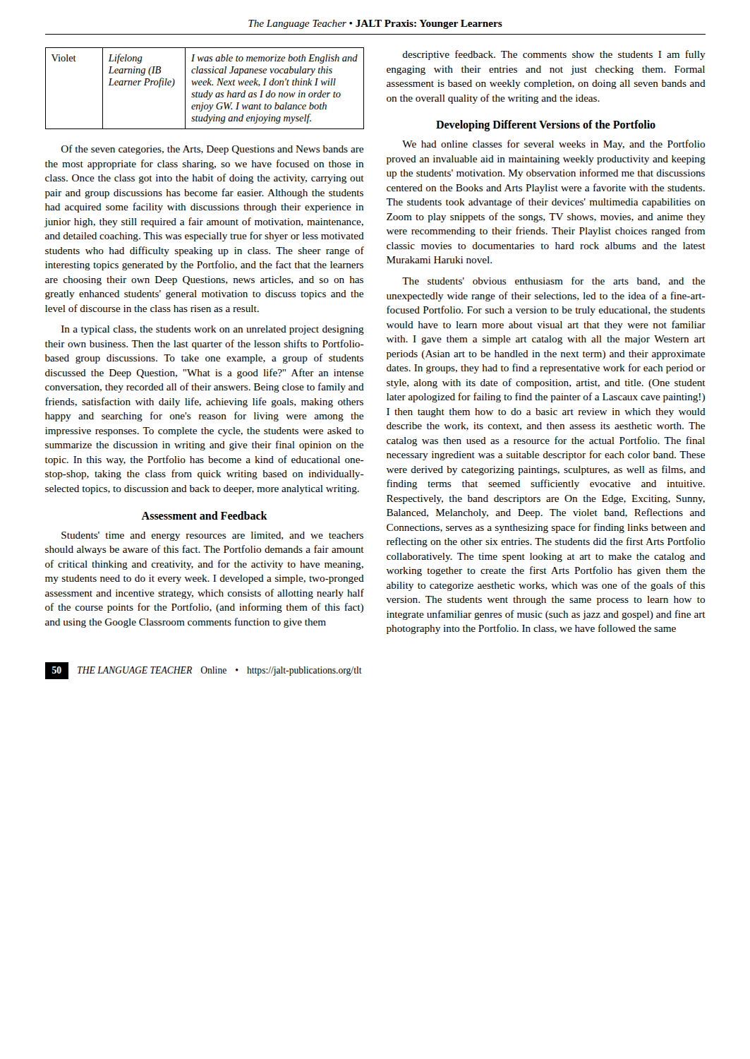The Language Teacher • JALT Praxis: Younger Learners
| Violet | Lifelong Learning (IB Learner Profile) | I was able to memorize both English and classical Japanese vocabulary this week. Next week, I don't think I will study as hard as I do now in order to enjoy GW. I want to balance both studying and enjoying myself. |
Of the seven categories, the Arts, Deep Questions and News bands are the most appropriate for class sharing, so we have focused on those in class. Once the class got into the habit of doing the activity, carrying out pair and group discussions has become far easier. Although the students had acquired some facility with discussions through their experience in junior high, they still required a fair amount of motivation, maintenance, and detailed coaching. This was especially true for shyer or less motivated students who had difficulty speaking up in class. The sheer range of interesting topics generated by the Portfolio, and the fact that the learners are choosing their own Deep Questions, news articles, and so on has greatly enhanced students' general motivation to discuss topics and the level of discourse in the class has risen as a result.
In a typical class, the students work on an unrelated project designing their own business. Then the last quarter of the lesson shifts to Portfolio-based group discussions. To take one example, a group of students discussed the Deep Question, "What is a good life?" After an intense conversation, they recorded all of their answers. Being close to family and friends, satisfaction with daily life, achieving life goals, making others happy and searching for one's reason for living were among the impressive responses. To complete the cycle, the students were asked to summarize the discussion in writing and give their final opinion on the topic. In this way, the Portfolio has become a kind of educational one-stop-shop, taking the class from quick writing based on individually-selected topics, to discussion and back to deeper, more analytical writing.
Assessment and Feedback
Students' time and energy resources are limited, and we teachers should always be aware of this fact. The Portfolio demands a fair amount of critical thinking and creativity, and for the activity to have meaning, my students need to do it every week. I developed a simple, two-pronged assessment and incentive strategy, which consists of allotting nearly half of the course points for the Portfolio, (and informing them of this fact) and using the Google Classroom comments function to give them
descriptive feedback. The comments show the students I am fully engaging with their entries and not just checking them. Formal assessment is based on weekly completion, on doing all seven bands and on the overall quality of the writing and the ideas.
Developing Different Versions of the Portfolio
We had online classes for several weeks in May, and the Portfolio proved an invaluable aid in maintaining weekly productivity and keeping up the students' motivation. My observation informed me that discussions centered on the Books and Arts Playlist were a favorite with the students. The students took advantage of their devices' multimedia capabilities on Zoom to play snippets of the songs, TV shows, movies, and anime they were recommending to their friends. Their Playlist choices ranged from classic movies to documentaries to hard rock albums and the latest Murakami Haruki novel.
The students' obvious enthusiasm for the arts band, and the unexpectedly wide range of their selections, led to the idea of a fine-art-focused Portfolio. For such a version to be truly educational, the students would have to learn more about visual art that they were not familiar with. I gave them a simple art catalog with all the major Western art periods (Asian art to be handled in the next term) and their approximate dates. In groups, they had to find a representative work for each period or style, along with its date of composition, artist, and title. (One student later apologized for failing to find the painter of a Lascaux cave painting!) I then taught them how to do a basic art review in which they would describe the work, its context, and then assess its aesthetic worth. The catalog was then used as a resource for the actual Portfolio. The final necessary ingredient was a suitable descriptor for each color band. These were derived by categorizing paintings, sculptures, as well as films, and finding terms that seemed sufficiently evocative and intuitive. Respectively, the band descriptors are On the Edge, Exciting, Sunny, Balanced, Melancholy, and Deep. The violet band, Reflections and Connections, serves as a synthesizing space for finding links between and reflecting on the other six entries. The students did the first Arts Portfolio collaboratively. The time spent looking at art to make the catalog and working together to create the first Arts Portfolio has given them the ability to categorize aesthetic works, which was one of the goals of this version. The students went through the same process to learn how to integrate unfamiliar genres of music (such as jazz and gospel) and fine art photography into the Portfolio. In class, we have followed the same
50 THE LANGUAGE TEACHER Online • https://jalt-publications.org/tlt